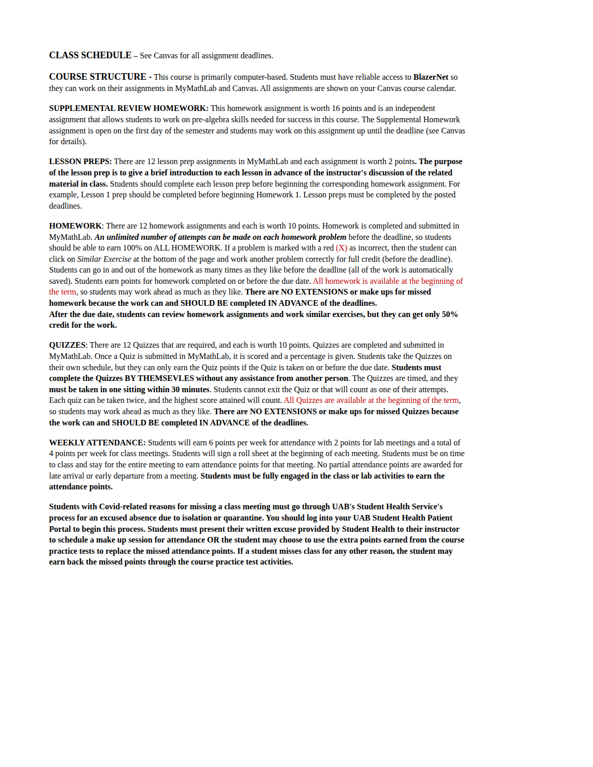CLASS SCHEDULE – See Canvas for all assignment deadlines.
COURSE STRUCTURE - This course is primarily computer-based. Students must have reliable access to BlazerNet so they can work on their assignments in MyMathLab and Canvas. All assignments are shown on your Canvas course calendar.
SUPPLEMENTAL REVIEW HOMEWORK: This homework assignment is worth 16 points and is an independent assignment that allows students to work on pre-algebra skills needed for success in this course. The Supplemental Homework assignment is open on the first day of the semester and students may work on this assignment up until the deadline (see Canvas for details).
LESSON PREPS: There are 12 lesson prep assignments in MyMathLab and each assignment is worth 2 points. The purpose of the lesson prep is to give a brief introduction to each lesson in advance of the instructor's discussion of the related material in class. Students should complete each lesson prep before beginning the corresponding homework assignment. For example, Lesson 1 prep should be completed before beginning Homework 1. Lesson preps must be completed by the posted deadlines.
HOMEWORK: There are 12 homework assignments and each is worth 10 points. Homework is completed and submitted in MyMathLab. An unlimited number of attempts can be made on each homework problem before the deadline, so students should be able to earn 100% on ALL HOMEWORK. If a problem is marked with a red (X) as incorrect, then the student can click on Similar Exercise at the bottom of the page and work another problem correctly for full credit (before the deadline). Students can go in and out of the homework as many times as they like before the deadline (all of the work is automatically saved). Students earn points for homework completed on or before the due date. All homework is available at the beginning of the term, so students may work ahead as much as they like. There are NO EXTENSIONS or make ups for missed homework because the work can and SHOULD BE completed IN ADVANCE of the deadlines.
After the due date, students can review homework assignments and work similar exercises, but they can get only 50% credit for the work.
QUIZZES: There are 12 Quizzes that are required, and each is worth 10 points. Quizzes are completed and submitted in MyMathLab. Once a Quiz is submitted in MyMathLab, it is scored and a percentage is given. Students take the Quizzes on their own schedule, but they can only earn the Quiz points if the Quiz is taken on or before the due date. Students must complete the Quizzes BY THEMSEVLES without any assistance from another person. The Quizzes are timed, and they must be taken in one sitting within 30 minutes. Students cannot exit the Quiz or that will count as one of their attempts. Each quiz can be taken twice, and the highest score attained will count. All Quizzes are available at the beginning of the term, so students may work ahead as much as they like. There are NO EXTENSIONS or make ups for missed Quizzes because the work can and SHOULD BE completed IN ADVANCE of the deadlines.
WEEKLY ATTENDANCE: Students will earn 6 points per week for attendance with 2 points for lab meetings and a total of 4 points per week for class meetings. Students will sign a roll sheet at the beginning of each meeting. Students must be on time to class and stay for the entire meeting to earn attendance points for that meeting. No partial attendance points are awarded for late arrival or early departure from a meeting. Students must be fully engaged in the class or lab activities to earn the attendance points.
Students with Covid-related reasons for missing a class meeting must go through UAB's Student Health Service's process for an excused absence due to isolation or quarantine. You should log into your UAB Student Health Patient Portal to begin this process. Students must present their written excuse provided by Student Health to their instructor to schedule a make up session for attendance OR the student may choose to use the extra points earned from the course practice tests to replace the missed attendance points. If a student misses class for any other reason, the student may earn back the missed points through the course practice test activities.